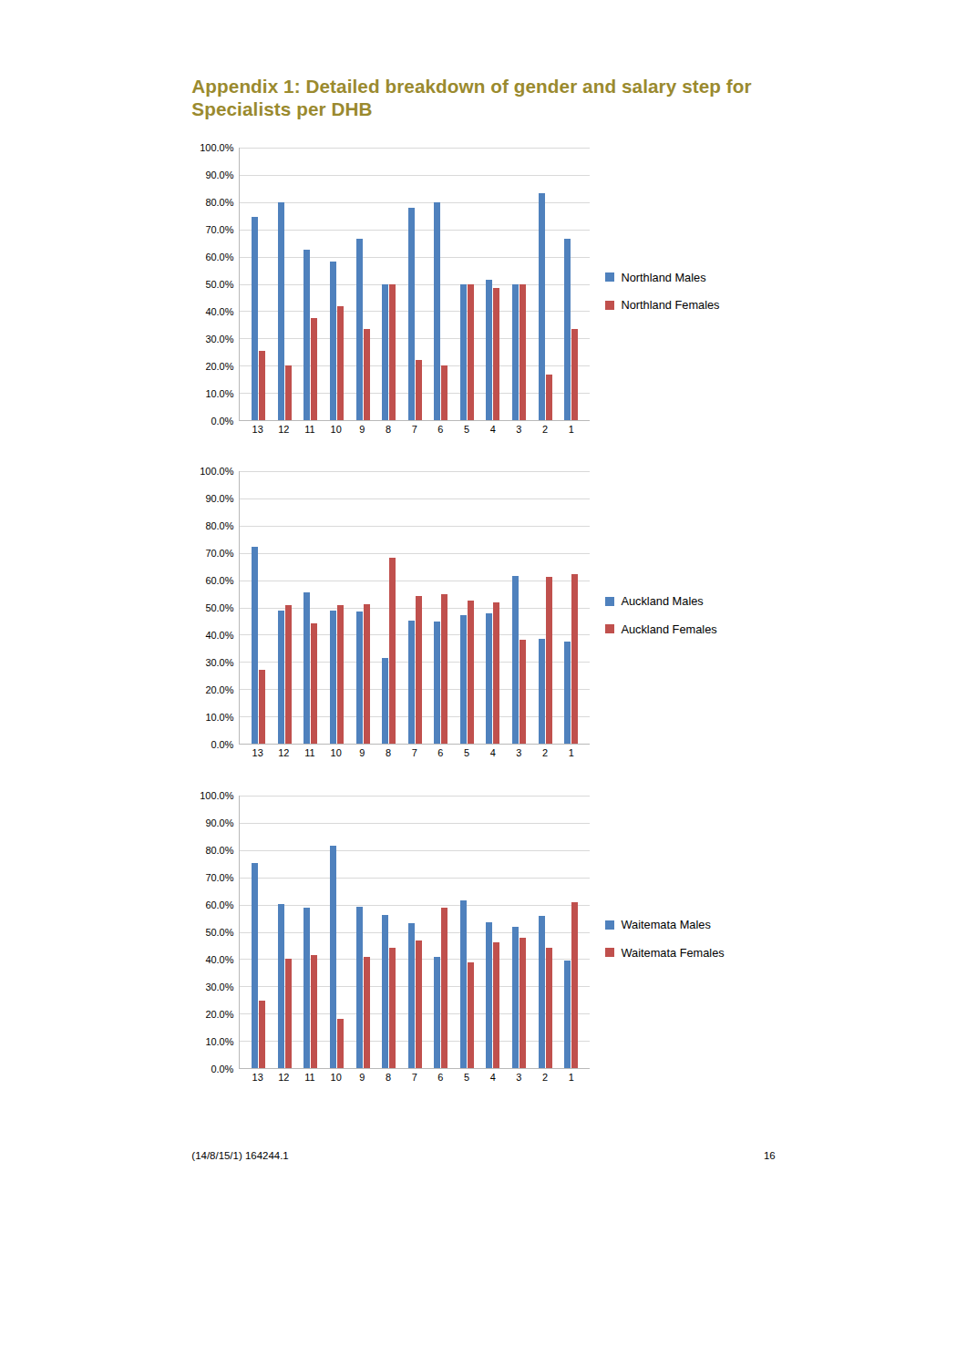Appendix 1: Detailed breakdown of gender and salary step for Specialists per DHB
100.0% 90.0% 80.0% 70.0% 60.0% 50.0% 40.0% 30.0% 20.0% 10.0% 0.0%
13121110987654321
Northland Males
Northland Females
100.0% 90.0% 80.0% 70.0% 60.0% 50.0% 40.0% 30.0% 20.0% 10.0% 0.0%
13121110987654321
Auckland Males
Auckland Females
100.0% 90.0% 80.0% 70.0% 60.0% 50.0% 40.0% 30.0% 20.0% 10.0% 0.0%
13121110987654321
Waitemata Males
Waitemata Females
(14/8/15/1) 164244.1 16